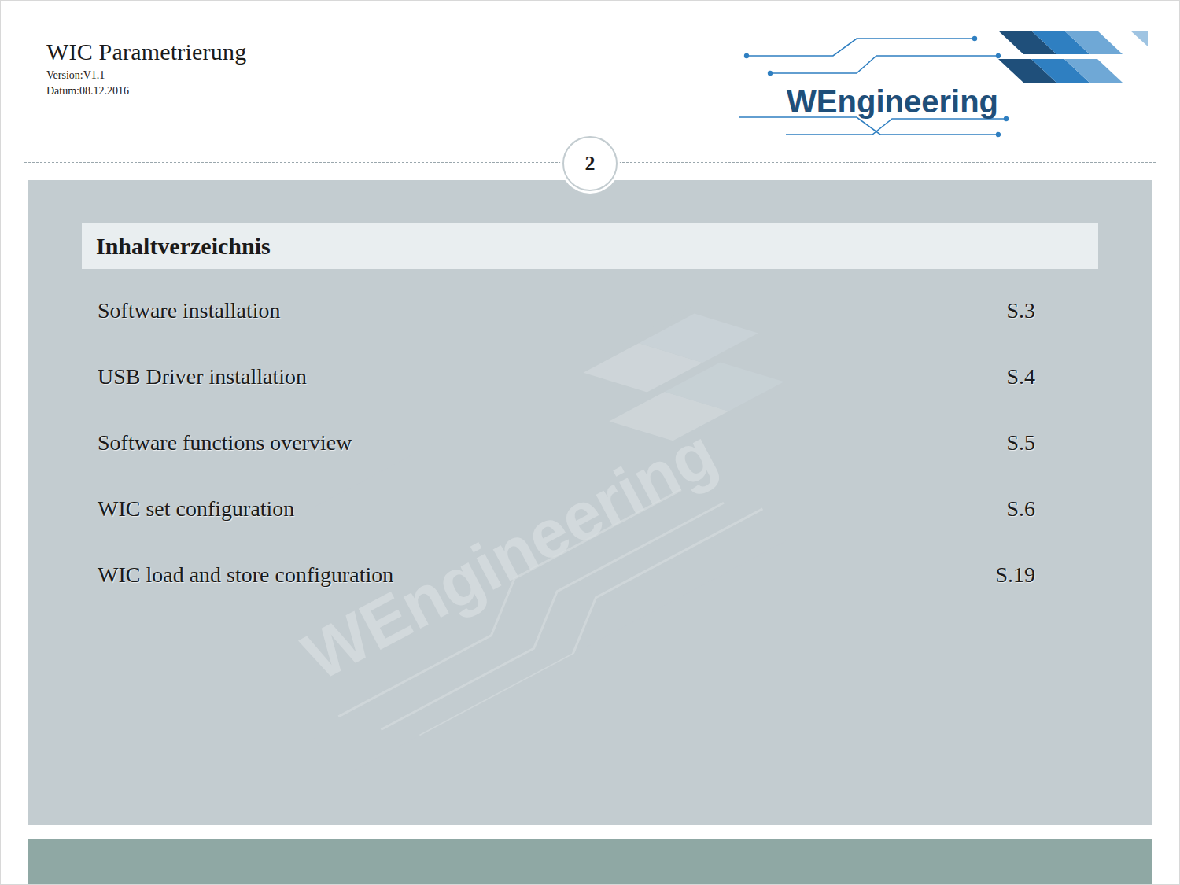WIC Parametrierung
Version:V1.1
Datum:08.12.2016
WEngineering
2
WEngineering
Inhaltverzeichnis
Software installation S.3
USB Driver installation S.4
Software functions overview S.5
WIC set configuration S.6
WIC load and store configuration S.19